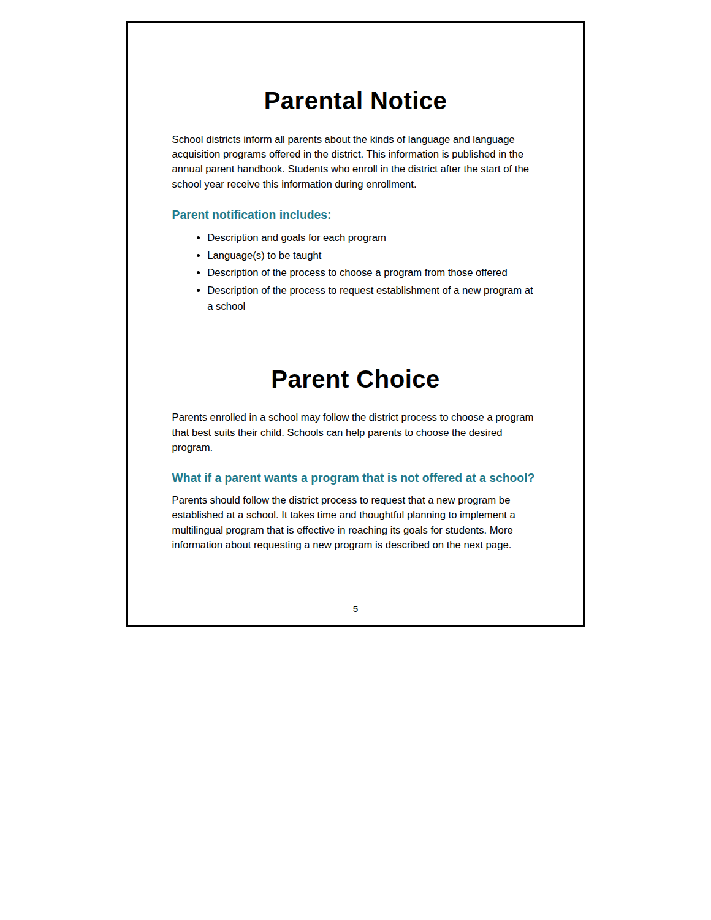Parental Notice
School districts inform all parents about the kinds of language and language acquisition programs offered in the district. This information is published in the annual parent handbook. Students who enroll in the district after the start of the school year receive this information during enrollment.
Parent notification includes:
Description and goals for each program
Language(s) to be taught
Description of the process to choose a program from those offered
Description of the process to request establishment of a new program at a school
Parent Choice
Parents enrolled in a school may follow the district process to choose a program that best suits their child. Schools can help parents to choose the desired program.
What if a parent wants a program that is not offered at a school?
Parents should follow the district process to request that a new program be established at a school. It takes time and thoughtful planning to implement a multilingual program that is effective in reaching its goals for students. More information about requesting a new program is described on the next page.
5